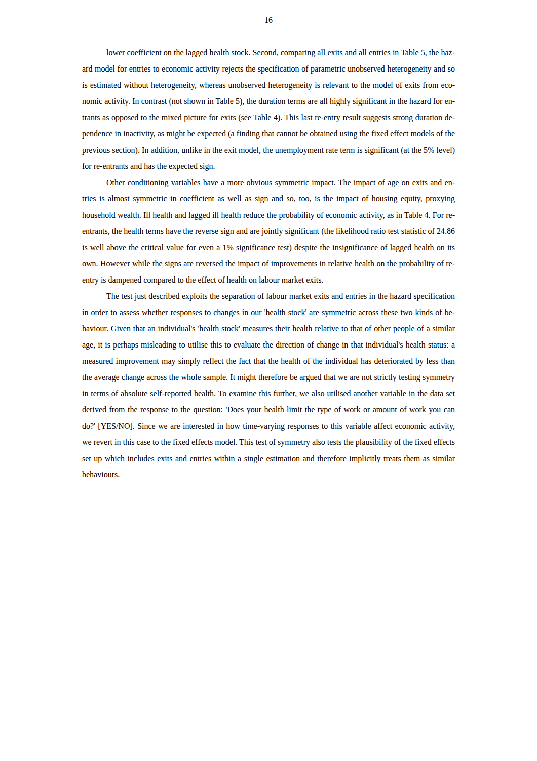16
lower coefficient on the lagged health stock. Second, comparing all exits and all entries in Table 5, the hazard model for entries to economic activity rejects the specification of parametric unobserved heterogeneity and so is estimated without heterogeneity, whereas unobserved heterogeneity is relevant to the model of exits from economic activity. In contrast (not shown in Table 5), the duration terms are all highly significant in the hazard for entrants as opposed to the mixed picture for exits (see Table 4). This last re-entry result suggests strong duration dependence in inactivity, as might be expected (a finding that cannot be obtained using the fixed effect models of the previous section). In addition, unlike in the exit model, the unemployment rate term is significant (at the 5% level) for re-entrants and has the expected sign.
Other conditioning variables have a more obvious symmetric impact. The impact of age on exits and entries is almost symmetric in coefficient as well as sign and so, too, is the impact of housing equity, proxying household wealth. Ill health and lagged ill health reduce the probability of economic activity, as in Table 4. For re-entrants, the health terms have the reverse sign and are jointly significant (the likelihood ratio test statistic of 24.86 is well above the critical value for even a 1% significance test) despite the insignificance of lagged health on its own. However while the signs are reversed the impact of improvements in relative health on the probability of re-entry is dampened compared to the effect of health on labour market exits.
The test just described exploits the separation of labour market exits and entries in the hazard specification in order to assess whether responses to changes in our 'health stock' are symmetric across these two kinds of behaviour. Given that an individual's 'health stock' measures their health relative to that of other people of a similar age, it is perhaps misleading to utilise this to evaluate the direction of change in that individual's health status: a measured improvement may simply reflect the fact that the health of the individual has deteriorated by less than the average change across the whole sample. It might therefore be argued that we are not strictly testing symmetry in terms of absolute self-reported health. To examine this further, we also utilised another variable in the data set derived from the response to the question: 'Does your health limit the type of work or amount of work you can do?' [YES/NO]. Since we are interested in how time-varying responses to this variable affect economic activity, we revert in this case to the fixed effects model. This test of symmetry also tests the plausibility of the fixed effects set up which includes exits and entries within a single estimation and therefore implicitly treats them as similar behaviours.